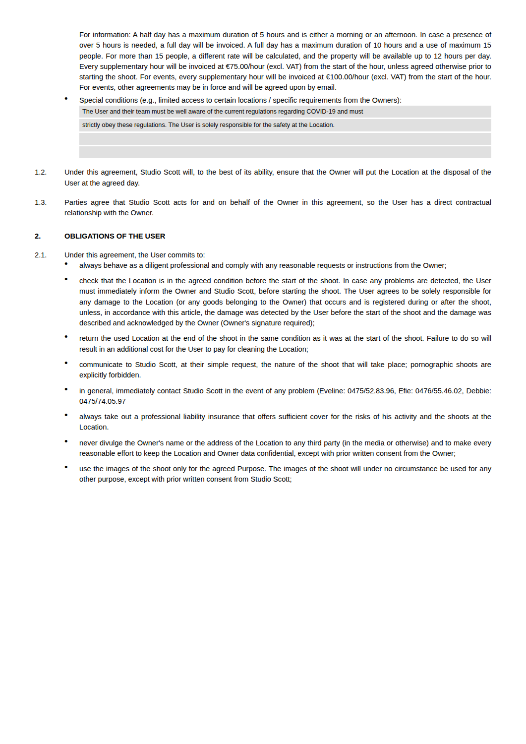For information: A half day has a maximum duration of 5 hours and is either a morning or an afternoon. In case a presence of over 5 hours is needed, a full day will be invoiced. A full day has a maximum duration of 10 hours and a use of maximum 15 people. For more than 15 people, a different rate will be calculated, and the property will be available up to 12 hours per day. Every supplementary hour will be invoiced at €75.00/hour (excl. VAT) from the start of the hour, unless agreed otherwise prior to starting the shoot. For events, every supplementary hour will be invoiced at €100.00/hour (excl. VAT) from the start of the hour. For events, other agreements may be in force and will be agreed upon by email.
Special conditions (e.g., limited access to certain locations / specific requirements from the Owners): The User and their team must be well aware of the current regulations regarding COVID-19 and must strictly obey these regulations. The User is solely responsible for the safety at the Location.
1.2.
Under this agreement, Studio Scott will, to the best of its ability, ensure that the Owner will put the Location at the disposal of the User at the agreed day.
1.3.
Parties agree that Studio Scott acts for and on behalf of the Owner in this agreement, so the User has a direct contractual relationship with the Owner.
2. OBLIGATIONS OF THE USER
2.1.
Under this agreement, the User commits to:
always behave as a diligent professional and comply with any reasonable requests or instructions from the Owner;
check that the Location is in the agreed condition before the start of the shoot. In case any problems are detected, the User must immediately inform the Owner and Studio Scott, before starting the shoot. The User agrees to be solely responsible for any damage to the Location (or any goods belonging to the Owner) that occurs and is registered during or after the shoot, unless, in accordance with this article, the damage was detected by the User before the start of the shoot and the damage was described and acknowledged by the Owner (Owner's signature required);
return the used Location at the end of the shoot in the same condition as it was at the start of the shoot. Failure to do so will result in an additional cost for the User to pay for cleaning the Location;
communicate to Studio Scott, at their simple request, the nature of the shoot that will take place; pornographic shoots are explicitly forbidden.
in general, immediately contact Studio Scott in the event of any problem (Eveline: 0475/52.83.96, Efie: 0476/55.46.02, Debbie: 0475/74.05.97
always take out a professional liability insurance that offers sufficient cover for the risks of his activity and the shoots at the Location.
never divulge the Owner's name or the address of the Location to any third party (in the media or otherwise) and to make every reasonable effort to keep the Location and Owner data confidential, except with prior written consent from the Owner;
use the images of the shoot only for the agreed Purpose. The images of the shoot will under no circumstance be used for any other purpose, except with prior written consent from Studio Scott;